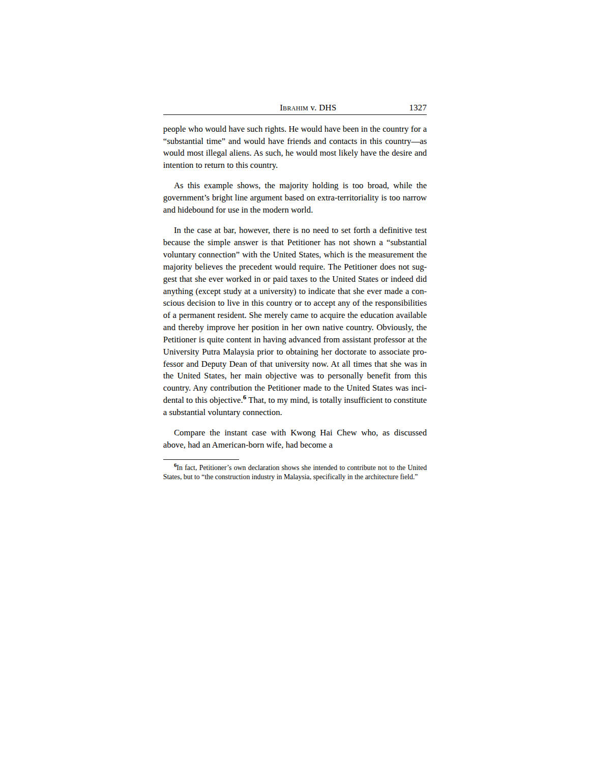Ibrahim v. DHS 1327
people who would have such rights. He would have been in the country for a “substantial time” and would have friends and contacts in this country—as would most illegal aliens. As such, he would most likely have the desire and intention to return to this country.
As this example shows, the majority holding is too broad, while the government’s bright line argument based on extra-territoriality is too narrow and hidebound for use in the modern world.
In the case at bar, however, there is no need to set forth a definitive test because the simple answer is that Petitioner has not shown a “substantial voluntary connection” with the United States, which is the measurement the majority believes the precedent would require. The Petitioner does not suggest that she ever worked in or paid taxes to the United States or indeed did anything (except study at a university) to indicate that she ever made a conscious decision to live in this country or to accept any of the responsibilities of a permanent resident. She merely came to acquire the education available and thereby improve her position in her own native country. Obviously, the Petitioner is quite content in having advanced from assistant professor at the University Putra Malaysia prior to obtaining her doctorate to associate professor and Deputy Dean of that university now. At all times that she was in the United States, her main objective was to personally benefit from this country. Any contribution the Petitioner made to the United States was incidental to this objective.6 That, to my mind, is totally insufficient to constitute a substantial voluntary connection.
Compare the instant case with Kwong Hai Chew who, as discussed above, had an American-born wife, had become a
6 In fact, Petitioner’s own declaration shows she intended to contribute not to the United States, but to “the construction industry in Malaysia, specifically in the architecture field.”